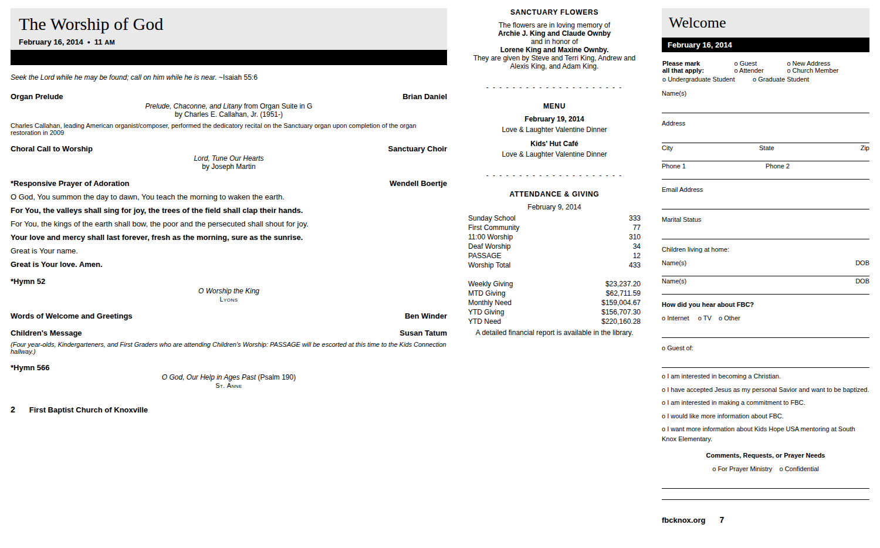The Worship of God
February 16, 2014 • 11 AM
Seek the Lord while he may be found; call on him while he is near. ~Isaiah 55:6
Organ Prelude Brian Daniel
Prelude, Chaconne, and Litany from Organ Suite in G
by Charles E. Callahan, Jr. (1951-)
Charles Callahan, leading American organist/composer, performed the dedicatory recital on the Sanctuary organ upon completion of the organ restoration in 2009
Choral Call to Worship Sanctuary Choir
Lord, Tune Our Hearts
by Joseph Martin
*Responsive Prayer of Adoration Wendell Boertje
O God, You summon the day to dawn, You teach the morning to waken the earth.
For You, the valleys shall sing for joy, the trees of the field shall clap their hands.
For You, the kings of the earth shall bow, the poor and the persecuted shall shout for joy.
Your love and mercy shall last forever, fresh as the morning, sure as the sunrise.
Great is Your name.
Great is Your love. Amen.
*Hymn 52
O Worship the King
Lyons
Words of Welcome and Greetings Ben Winder
Children's Message Susan Tatum
(Four year-olds, Kindergarteners, and First Graders who are attending Children's Worship: PASSAGE will be escorted at this time to the Kids Connection hallway.)
*Hymn 566
O God, Our Help in Ages Past (Psalm 190)
St. Anne
2 First Baptist Church of Knoxville
SANCTUARY FLOWERS
The flowers are in loving memory of
Archie J. King and Claude Ownby
and in honor of
Lorene King and Maxine Ownby.
They are given by Steve and Terri King, Andrew and Alexis King, and Adam King.
- - - - - - - - - - - - - - - - - - - - -
MENU
February 19, 2014
Love & Laughter Valentine Dinner
Kids' Hut Café
Love & Laughter Valentine Dinner
- - - - - - - - - - - - - - - - - - - - -
ATTENDANCE & GIVING
February 9, 2014
| Sunday School | 333 |
| First Community | 77 |
| 11:00 Worship | 310 |
| Deaf Worship | 34 |
| PASSAGE | 12 |
| Worship Total | 433 |
| Weekly Giving | $23,237.20 |
| MTD Giving | $62,711.59 |
| Monthly Need | $159,004.67 |
| YTD Giving | $156,707.30 |
| YTD Need | $220,160.28 |
A detailed financial report is available in the library.
Welcome
February 16, 2014
| Please mark all that apply: | o Guest o Attender | o New Address o Church Member |
| o Undergraduate Student o Graduate Student |
Name(s)
Address
City State Zip
Phone 1 Phone 2
Email Address
Marital Status
Children living at home:
Name(s) DOB
Name(s) DOB
How did you hear about FBC?
o Internet o TV o Other
o Guest of:
o I am interested in becoming a Christian.
o I have accepted Jesus as my personal Savior and want to be baptized.
o I am interested in making a commitment to FBC.
o I would like more information about FBC.
o I want more information about Kids Hope USA mentoring at South Knox Elementary.
Comments, Requests, or Prayer Needs
o For Prayer Ministry o Confidential
fbcknox.org 7